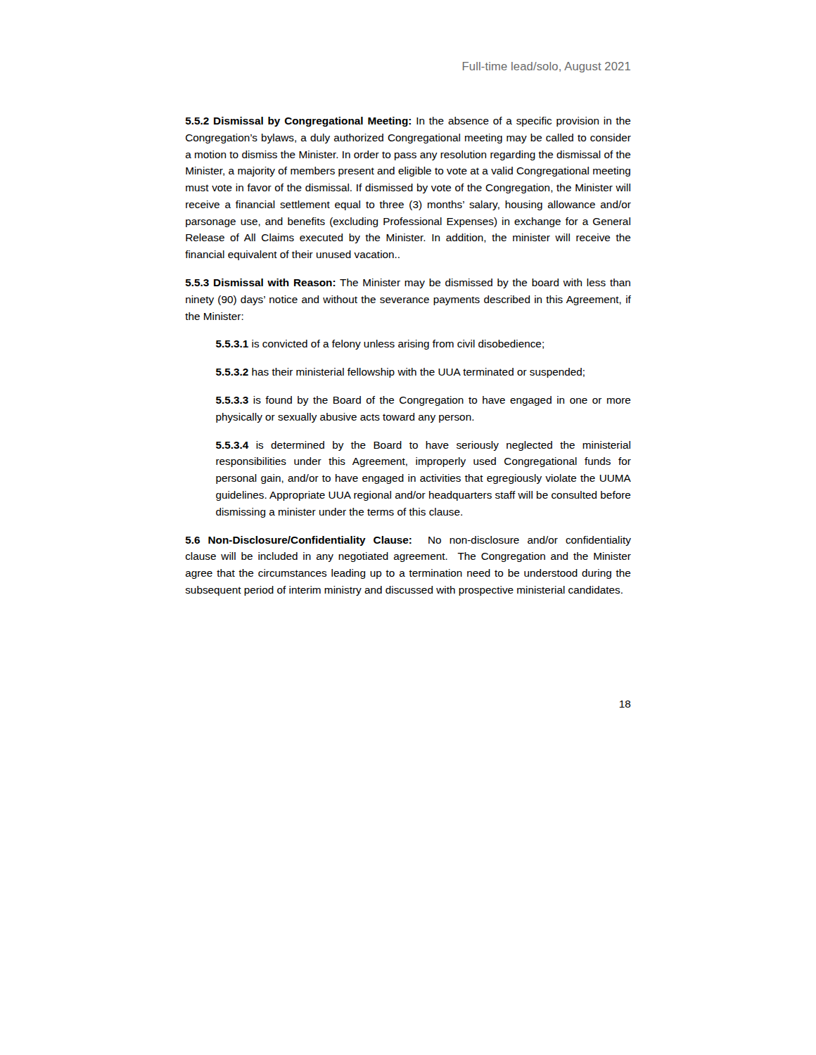Full-time lead/solo, August 2021
5.5.2 Dismissal by Congregational Meeting: In the absence of a specific provision in the Congregation’s bylaws, a duly authorized Congregational meeting may be called to consider a motion to dismiss the Minister. In order to pass any resolution regarding the dismissal of the Minister, a majority of members present and eligible to vote at a valid Congregational meeting must vote in favor of the dismissal. If dismissed by vote of the Congregation, the Minister will receive a financial settlement equal to three (3) months’ salary, housing allowance and/or parsonage use, and benefits (excluding Professional Expenses) in exchange for a General Release of All Claims executed by the Minister. In addition, the minister will receive the financial equivalent of their unused vacation..
5.5.3 Dismissal with Reason: The Minister may be dismissed by the board with less than ninety (90) days’ notice and without the severance payments described in this Agreement, if the Minister:
5.5.3.1 is convicted of a felony unless arising from civil disobedience;
5.5.3.2 has their ministerial fellowship with the UUA terminated or suspended;
5.5.3.3 is found by the Board of the Congregation to have engaged in one or more physically or sexually abusive acts toward any person.
5.5.3.4 is determined by the Board to have seriously neglected the ministerial responsibilities under this Agreement, improperly used Congregational funds for personal gain, and/or to have engaged in activities that egregiously violate the UUMA guidelines. Appropriate UUA regional and/or headquarters staff will be consulted before dismissing a minister under the terms of this clause.
5.6 Non-Disclosure/Confidentiality Clause: No non-disclosure and/or confidentiality clause will be included in any negotiated agreement. The Congregation and the Minister agree that the circumstances leading up to a termination need to be understood during the subsequent period of interim ministry and discussed with prospective ministerial candidates.
18